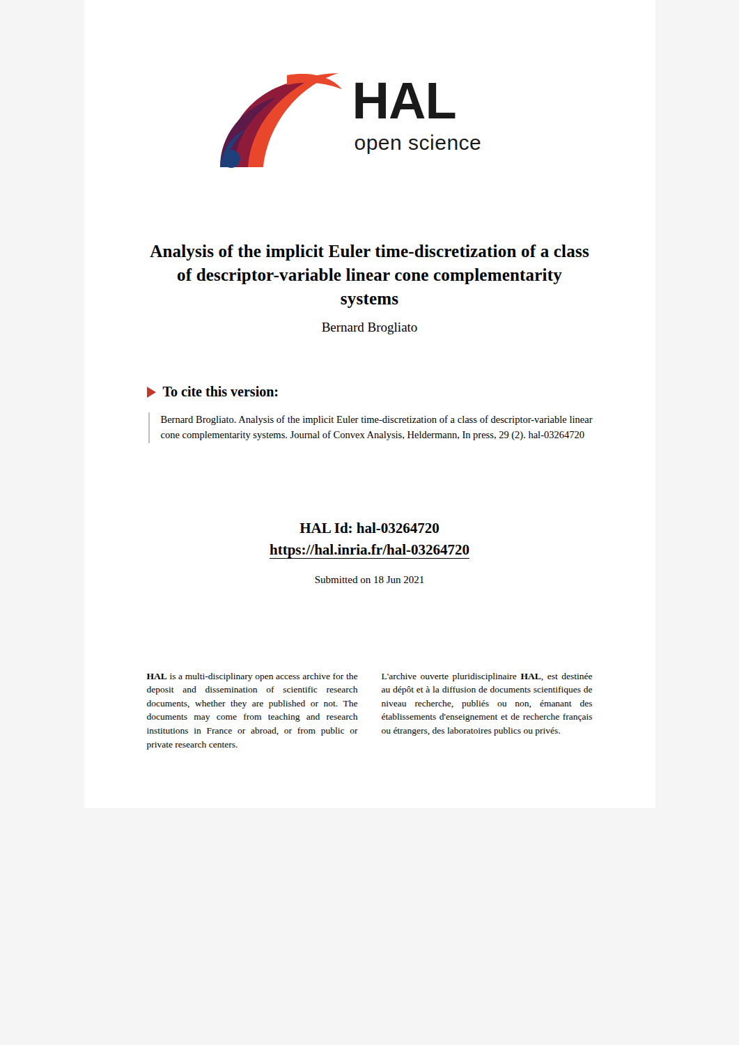HAL
open science
Analysis of the implicit Euler time-discretization of a class of descriptor-variable linear cone complementarity systems
Bernard Brogliato
To cite this version:
Bernard Brogliato. Analysis of the implicit Euler time-discretization of a class of descriptor-variable linear cone complementarity systems. Journal of Convex Analysis, Heldermann, In press, 29 (2). hal-03264720
HAL Id: hal-03264720
https://hal.inria.fr/hal-03264720
Submitted on 18 Jun 2021
HAL is a multi-disciplinary open access archive for the deposit and dissemination of scientific research documents, whether they are published or not. The documents may come from teaching and research institutions in France or abroad, or from public or private research centers.
L'archive ouverte pluridisciplinaire HAL, est destinée au dépôt et à la diffusion de documents scientifiques de niveau recherche, publiés ou non, émanant des établissements d'enseignement et de recherche français ou étrangers, des laboratoires publics ou privés.